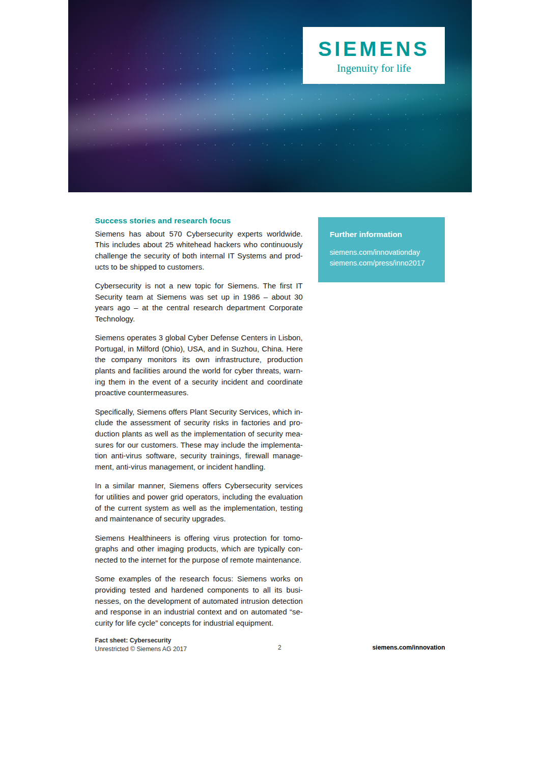SIEMENS
Ingenuity for life
Success stories and research focus
Siemens has about 570 Cybersecurity experts worldwide. This includes about 25 whitehead hackers who continuously challenge the security of both internal IT Systems and products to be shipped to customers.
Cybersecurity is not a new topic for Siemens. The first IT Security team at Siemens was set up in 1986 – about 30 years ago – at the central research department Corporate Technology.
Siemens operates 3 global Cyber Defense Centers in Lisbon, Portugal, in Milford (Ohio), USA, and in Suzhou, China. Here the company monitors its own infrastructure, production plants and facilities around the world for cyber threats, warning them in the event of a security incident and coordinate proactive countermeasures.
Specifically, Siemens offers Plant Security Services, which include the assessment of security risks in factories and production plants as well as the implementation of security measures for our customers. These may include the implementation anti-virus software, security trainings, firewall management, anti-virus management, or incident handling.
In a similar manner, Siemens offers Cybersecurity services for utilities and power grid operators, including the evaluation of the current system as well as the implementation, testing and maintenance of security upgrades.
Siemens Healthineers is offering virus protection for tomographs and other imaging products, which are typically connected to the internet for the purpose of remote maintenance.
Some examples of the research focus: Siemens works on providing tested and hardened components to all its businesses, on the development of automated intrusion detection and response in an industrial context and on automated “security for life cycle” concepts for industrial equipment.
Further information
siemens.com/innovationday siemens.com/press/inno2017
Fact sheet: Cybersecurity
Unrestricted © Siemens AG 2017
2
siemens.com/innovation